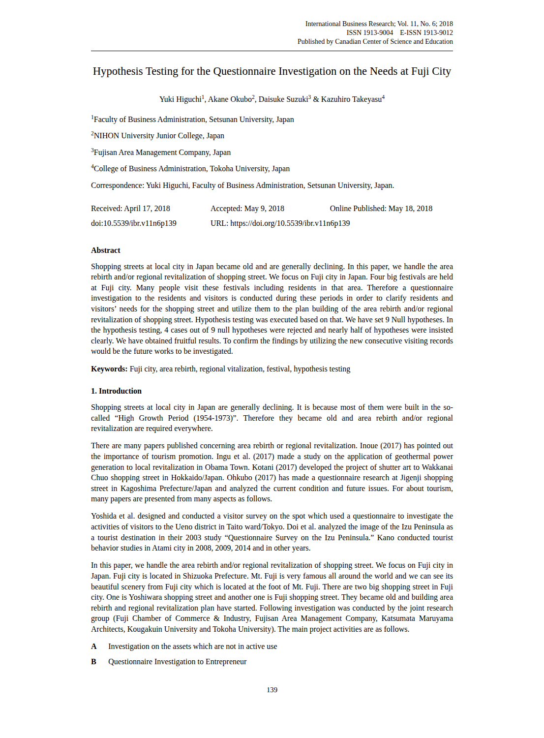International Business Research; Vol. 11, No. 6; 2018
ISSN 1913-9004 E-ISSN 1913-9012
Published by Canadian Center of Science and Education
Hypothesis Testing for the Questionnaire Investigation on the Needs at Fuji City
Yuki Higuchi1, Akane Okubo2, Daisuke Suzuki3 & Kazuhiro Takeyasu4
1Faculty of Business Administration, Setsunan University, Japan
2NIHON University Junior College, Japan
3Fujisan Area Management Company, Japan
4College of Business Administration, Tokoha University, Japan
Correspondence: Yuki Higuchi, Faculty of Business Administration, Setsunan University, Japan.
| Received: April 17, 2018 | Accepted: May 9, 2018 | Online Published: May 18, 2018 |
| doi:10.5539/ibr.v11n6p139 | URL: https://doi.org/10.5539/ibr.v11n6p139 |
Abstract
Shopping streets at local city in Japan became old and are generally declining. In this paper, we handle the area rebirth and/or regional revitalization of shopping street. We focus on Fuji city in Japan. Four big festivals are held at Fuji city. Many people visit these festivals including residents in that area. Therefore a questionnaire investigation to the residents and visitors is conducted during these periods in order to clarify residents and visitors’ needs for the shopping street and utilize them to the plan building of the area rebirth and/or regional revitalization of shopping street. Hypothesis testing was executed based on that. We have set 9 Null hypotheses. In the hypothesis testing, 4 cases out of 9 null hypotheses were rejected and nearly half of hypotheses were insisted clearly. We have obtained fruitful results. To confirm the findings by utilizing the new consecutive visiting records would be the future works to be investigated.
Keywords: Fuji city, area rebirth, regional vitalization, festival, hypothesis testing
1. Introduction
Shopping streets at local city in Japan are generally declining. It is because most of them were built in the so-called “High Growth Period (1954-1973)”. Therefore they became old and area rebirth and/or regional revitalization are required everywhere.
There are many papers published concerning area rebirth or regional revitalization. Inoue (2017) has pointed out the importance of tourism promotion. Ingu et al. (2017) made a study on the application of geothermal power generation to local revitalization in Obama Town. Kotani (2017) developed the project of shutter art to Wakkanai Chuo shopping street in Hokkaido/Japan. Ohkubo (2017) has made a questionnaire research at Jigenji shopping street in Kagoshima Prefecture/Japan and analyzed the current condition and future issues. For about tourism, many papers are presented from many aspects as follows.
Yoshida et al. designed and conducted a visitor survey on the spot which used a questionnaire to investigate the activities of visitors to the Ueno district in Taito ward/Tokyo. Doi et al. analyzed the image of the Izu Peninsula as a tourist destination in their 2003 study “Questionnaire Survey on the Izu Peninsula.” Kano conducted tourist behavior studies in Atami city in 2008, 2009, 2014 and in other years.
In this paper, we handle the area rebirth and/or regional revitalization of shopping street. We focus on Fuji city in Japan. Fuji city is located in Shizuoka Prefecture. Mt. Fuji is very famous all around the world and we can see its beautiful scenery from Fuji city which is located at the foot of Mt. Fuji. There are two big shopping street in Fuji city. One is Yoshiwara shopping street and another one is Fuji shopping street. They became old and building area rebirth and regional revitalization plan have started. Following investigation was conducted by the joint research group (Fuji Chamber of Commerce & Industry, Fujisan Area Management Company, Katsumata Maruyama Architects, Kougakuin University and Tokoha University). The main project activities are as follows.
AInvestigation on the assets which are not in active use
BQuestionnaire Investigation to Entrepreneur
139